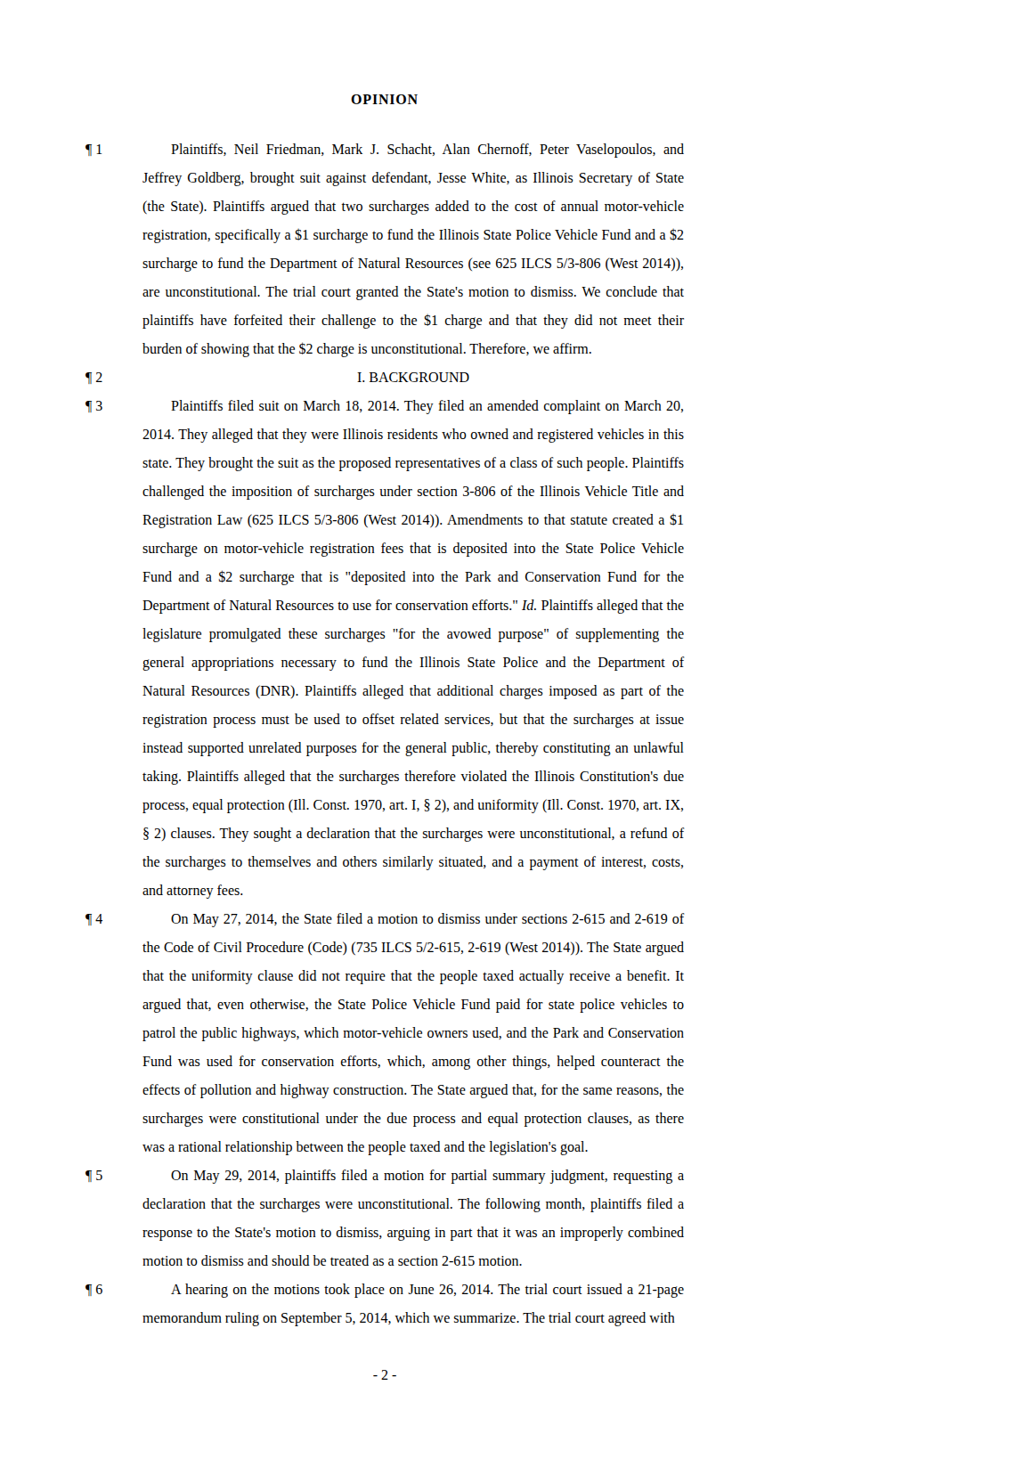OPINION
¶ 1
Plaintiffs, Neil Friedman, Mark J. Schacht, Alan Chernoff, Peter Vaselopoulos, and Jeffrey Goldberg, brought suit against defendant, Jesse White, as Illinois Secretary of State (the State). Plaintiffs argued that two surcharges added to the cost of annual motor-vehicle registration, specifically a $1 surcharge to fund the Illinois State Police Vehicle Fund and a $2 surcharge to fund the Department of Natural Resources (see 625 ILCS 5/3-806 (West 2014)), are unconstitutional. The trial court granted the State's motion to dismiss. We conclude that plaintiffs have forfeited their challenge to the $1 charge and that they did not meet their burden of showing that the $2 charge is unconstitutional. Therefore, we affirm.
¶ 2
I. BACKGROUND
¶ 3
Plaintiffs filed suit on March 18, 2014. They filed an amended complaint on March 20, 2014. They alleged that they were Illinois residents who owned and registered vehicles in this state. They brought the suit as the proposed representatives of a class of such people. Plaintiffs challenged the imposition of surcharges under section 3-806 of the Illinois Vehicle Title and Registration Law (625 ILCS 5/3-806 (West 2014)). Amendments to that statute created a $1 surcharge on motor-vehicle registration fees that is deposited into the State Police Vehicle Fund and a $2 surcharge that is "deposited into the Park and Conservation Fund for the Department of Natural Resources to use for conservation efforts." Id. Plaintiffs alleged that the legislature promulgated these surcharges "for the avowed purpose" of supplementing the general appropriations necessary to fund the Illinois State Police and the Department of Natural Resources (DNR). Plaintiffs alleged that additional charges imposed as part of the registration process must be used to offset related services, but that the surcharges at issue instead supported unrelated purposes for the general public, thereby constituting an unlawful taking. Plaintiffs alleged that the surcharges therefore violated the Illinois Constitution's due process, equal protection (Ill. Const. 1970, art. I, § 2), and uniformity (Ill. Const. 1970, art. IX, § 2) clauses. They sought a declaration that the surcharges were unconstitutional, a refund of the surcharges to themselves and others similarly situated, and a payment of interest, costs, and attorney fees.
¶ 4
On May 27, 2014, the State filed a motion to dismiss under sections 2-615 and 2-619 of the Code of Civil Procedure (Code) (735 ILCS 5/2-615, 2-619 (West 2014)). The State argued that the uniformity clause did not require that the people taxed actually receive a benefit. It argued that, even otherwise, the State Police Vehicle Fund paid for state police vehicles to patrol the public highways, which motor-vehicle owners used, and the Park and Conservation Fund was used for conservation efforts, which, among other things, helped counteract the effects of pollution and highway construction. The State argued that, for the same reasons, the surcharges were constitutional under the due process and equal protection clauses, as there was a rational relationship between the people taxed and the legislation's goal.
¶ 5
On May 29, 2014, plaintiffs filed a motion for partial summary judgment, requesting a declaration that the surcharges were unconstitutional. The following month, plaintiffs filed a response to the State's motion to dismiss, arguing in part that it was an improperly combined motion to dismiss and should be treated as a section 2-615 motion.
¶ 6
A hearing on the motions took place on June 26, 2014. The trial court issued a 21-page memorandum ruling on September 5, 2014, which we summarize. The trial court agreed with
- 2 -